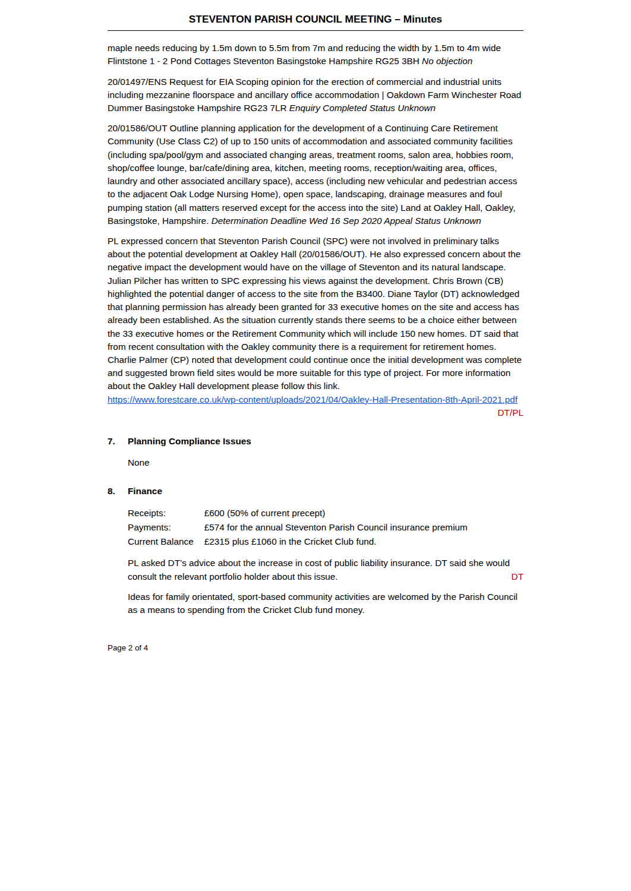STEVENTON PARISH COUNCIL MEETING – Minutes
maple needs reducing by 1.5m down to 5.5m from 7m and reducing the width by 1.5m to 4m wide Flintstone 1 - 2 Pond Cottages Steventon Basingstoke Hampshire RG25 3BH No objection
20/01497/ENS Request for EIA Scoping opinion for the erection of commercial and industrial units including mezzanine floorspace and ancillary office accommodation | Oakdown Farm Winchester Road Dummer Basingstoke Hampshire RG23 7LR Enquiry Completed Status Unknown
20/01586/OUT Outline planning application for the development of a Continuing Care Retirement Community (Use Class C2) of up to 150 units of accommodation and associated community facilities (including spa/pool/gym and associated changing areas, treatment rooms, salon area, hobbies room, shop/coffee lounge, bar/cafe/dining area, kitchen, meeting rooms, reception/waiting area, offices, laundry and other associated ancillary space), access (including new vehicular and pedestrian access to the adjacent Oak Lodge Nursing Home), open space, landscaping, drainage measures and foul pumping station (all matters reserved except for the access into the site) Land at Oakley Hall, Oakley, Basingstoke, Hampshire. Determination Deadline Wed 16 Sep 2020 Appeal Status Unknown
PL expressed concern that Steventon Parish Council (SPC) were not involved in preliminary talks about the potential development at Oakley Hall (20/01586/OUT). He also expressed concern about the negative impact the development would have on the village of Steventon and its natural landscape. Julian Pilcher has written to SPC expressing his views against the development. Chris Brown (CB) highlighted the potential danger of access to the site from the B3400. Diane Taylor (DT) acknowledged that planning permission has already been granted for 33 executive homes on the site and access has already been established. As the situation currently stands there seems to be a choice either between the 33 executive homes or the Retirement Community which will include 150 new homes. DT said that from recent consultation with the Oakley community there is a requirement for retirement homes. Charlie Palmer (CP) noted that development could continue once the initial development was complete and suggested brown field sites would be more suitable for this type of project. For more information about the Oakley Hall development please follow this link.
https://www.forestcare.co.uk/wp-content/uploads/2021/04/Oakley-Hall-Presentation-8th-April-2021.pdf DT/PL
7.
Planning Compliance Issues
None
8.
Finance
| Receipts: | £600 (50% of current precept) |
| Payments: | £574 for the annual Steventon Parish Council insurance premium |
| Current Balance | £2315 plus £1060 in the Cricket Club fund. |
PL asked DT’s advice about the increase in cost of public liability insurance. DT said she would consult the relevant portfolio holder about this issue.DT
Ideas for family orientated, sport-based community activities are welcomed by the Parish Council as a means to spending from the Cricket Club fund money.
Page 2 of 4